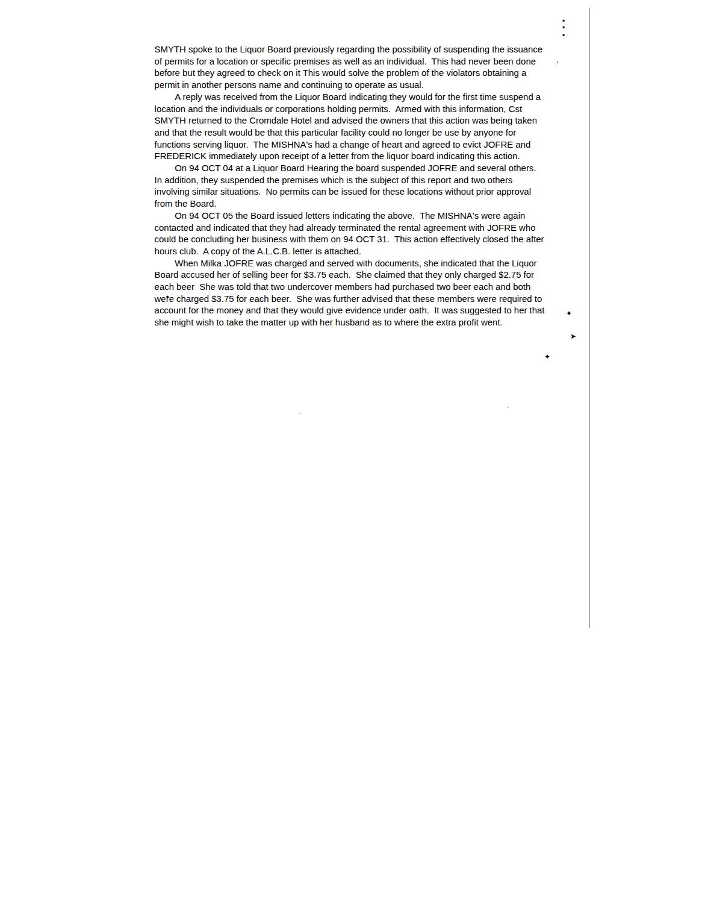•
•
•
'
✦
➤
✦
SMYTH spoke to the Liquor Board previously regarding the possibility of suspending the issuance of permits for a location or specific premises as well as an individual. This had never been done before but they agreed to check on it This would solve the problem of the violators obtaining a permit in another persons name and continuing to operate as usual.
A reply was received from the Liquor Board indicating they would for the first time suspend a location and the individuals or corporations holding permits. Armed with this information, Cst SMYTH returned to the Cromdale Hotel and advised the owners that this action was being taken and that the result would be that this particular facility could no longer be use by anyone for functions serving liquor. The MISHNA's had a change of heart and agreed to evict JOFRE and FREDERICK immediately upon receipt of a letter from the liquor board indicating this action.
On 94 OCT 04 at a Liquor Board Hearing the board suspended JOFRE and several others. In addition, they suspended the premises which is the subject of this report and two others involving similar situations. No permits can be issued for these locations without prior approval from the Board.
On 94 OCT 05 the Board issued letters indicating the above. The MISHNA's were again contacted and indicated that they had already terminated the rental agreement with JOFRE who could be concluding her business with them on 94 OCT 31. This action effectively closed the after hours club. A copy of the A.L.C.B. letter is attached.
When Milka JOFRE was charged and served with documents, she indicated that the Liquor Board accused her of selling beer for $3.75 each. She claimed that they only charged $2.75 for each beer She was told that two undercover members had purchased two beer each and both were charged $3.75 for each beer. She was further advised that these members were required to account for the money and that they would give evidence under oath. It was suggested to her that she might wish to take the matter up with her husband as to where the extra profit went.
•
.
.
.
.